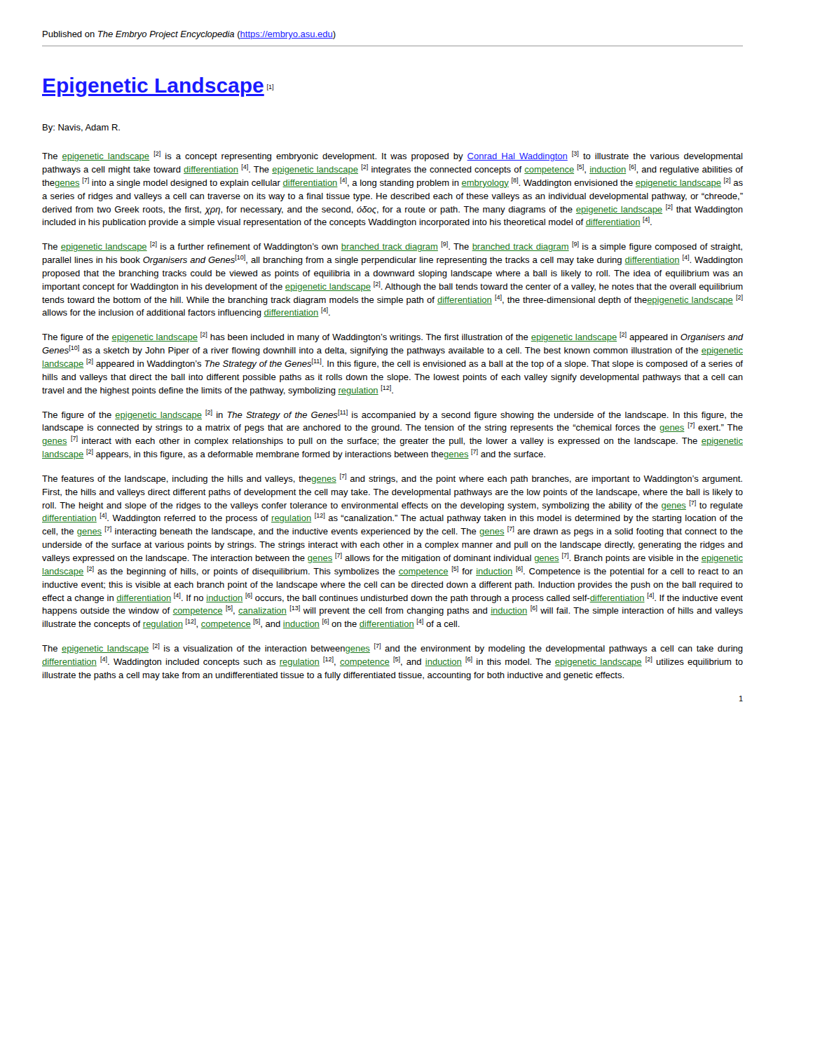Published on The Embryo Project Encyclopedia (https://embryo.asu.edu)
Epigenetic Landscape
[1]
By: Navis, Adam R.
The epigenetic landscape [2] is a concept representing embryonic development. It was proposed by Conrad Hal Waddington [3] to illustrate the various developmental pathways a cell might take toward differentiation [4]. The epigenetic landscape [2] integrates the connected concepts of competence [5], induction [6], and regulative abilities of thegenes [7] into a single model designed to explain cellular differentiation [4], a long standing problem in embryology [8]. Waddington envisioned the epigenetic landscape [2] as a series of ridges and valleys a cell can traverse on its way to a final tissue type. He described each of these valleys as an individual developmental pathway, or “chreode,” derived from two Greek roots, the first, χρη, for necessary, and the second, óδος, for a route or path. The many diagrams of the epigenetic landscape [2] that Waddington included in his publication provide a simple visual representation of the concepts Waddington incorporated into his theoretical model of differentiation [4].
The epigenetic landscape [2] is a further refinement of Waddington’s own branched track diagram [9]. The branched track diagram [9] is a simple figure composed of straight, parallel lines in his book Organisers and Genes[10], all branching from a single perpendicular line representing the tracks a cell may take during differentiation [4]. Waddington proposed that the branching tracks could be viewed as points of equilibria in a downward sloping landscape where a ball is likely to roll. The idea of equilibrium was an important concept for Waddington in his development of the epigenetic landscape [2]. Although the ball tends toward the center of a valley, he notes that the overall equilibrium tends toward the bottom of the hill. While the branching track diagram models the simple path of differentiation [4], the three-dimensional depth of theepigenetic landscape [2] allows for the inclusion of additional factors influencing differentiation [4].
The figure of the epigenetic landscape [2] has been included in many of Waddington’s writings. The first illustration of the epigenetic landscape [2] appeared in Organisers and Genes[10] as a sketch by John Piper of a river flowing downhill into a delta, signifying the pathways available to a cell. The best known common illustration of the epigenetic landscape [2] appeared in Waddington’s The Strategy of the Genes[11]. In this figure, the cell is envisioned as a ball at the top of a slope. That slope is composed of a series of hills and valleys that direct the ball into different possible paths as it rolls down the slope. The lowest points of each valley signify developmental pathways that a cell can travel and the highest points define the limits of the pathway, symbolizing regulation [12].
The figure of the epigenetic landscape [2] in The Strategy of the Genes[11] is accompanied by a second figure showing the underside of the landscape. In this figure, the landscape is connected by strings to a matrix of pegs that are anchored to the ground. The tension of the string represents the “chemical forces the genes [7] exert.” The genes [7] interact with each other in complex relationships to pull on the surface; the greater the pull, the lower a valley is expressed on the landscape. The epigenetic landscape [2] appears, in this figure, as a deformable membrane formed by interactions between thegenes [7] and the surface.
The features of the landscape, including the hills and valleys, thegenes [7] and strings, and the point where each path branches, are important to Waddington’s argument. First, the hills and valleys direct different paths of development the cell may take. The developmental pathways are the low points of the landscape, where the ball is likely to roll. The height and slope of the ridges to the valleys confer tolerance to environmental effects on the developing system, symbolizing the ability of the genes [7] to regulate differentiation [4]. Waddington referred to the process of regulation [12] as “canalization.” The actual pathway taken in this model is determined by the starting location of the cell, the genes [7] interacting beneath the landscape, and the inductive events experienced by the cell. The genes [7] are drawn as pegs in a solid footing that connect to the underside of the surface at various points by strings. The strings interact with each other in a complex manner and pull on the landscape directly, generating the ridges and valleys expressed on the landscape. The interaction between the genes [7] allows for the mitigation of dominant individual genes [7]. Branch points are visible in the epigenetic landscape [2] as the beginning of hills, or points of disequilibrium. This symbolizes the competence [5] for induction [6]. Competence is the potential for a cell to react to an inductive event; this is visible at each branch point of the landscape where the cell can be directed down a different path. Induction provides the push on the ball required to effect a change in differentiation [4]. If no induction [6] occurs, the ball continues undisturbed down the path through a process called self-differentiation [4]. If the inductive event happens outside the window of competence [5], canalization [13] will prevent the cell from changing paths and induction [6] will fail. The simple interaction of hills and valleys illustrate the concepts of regulation [12], competence [5], and induction [6] on the differentiation [4] of a cell.
The epigenetic landscape [2] is a visualization of the interaction betweengenes [7] and the environment by modeling the developmental pathways a cell can take during differentiation [4]. Waddington included concepts such as regulation [12], competence [5], and induction [6] in this model. The epigenetic landscape [2] utilizes equilibrium to illustrate the paths a cell may take from an undifferentiated tissue to a fully differentiated tissue, accounting for both inductive and genetic effects.
1